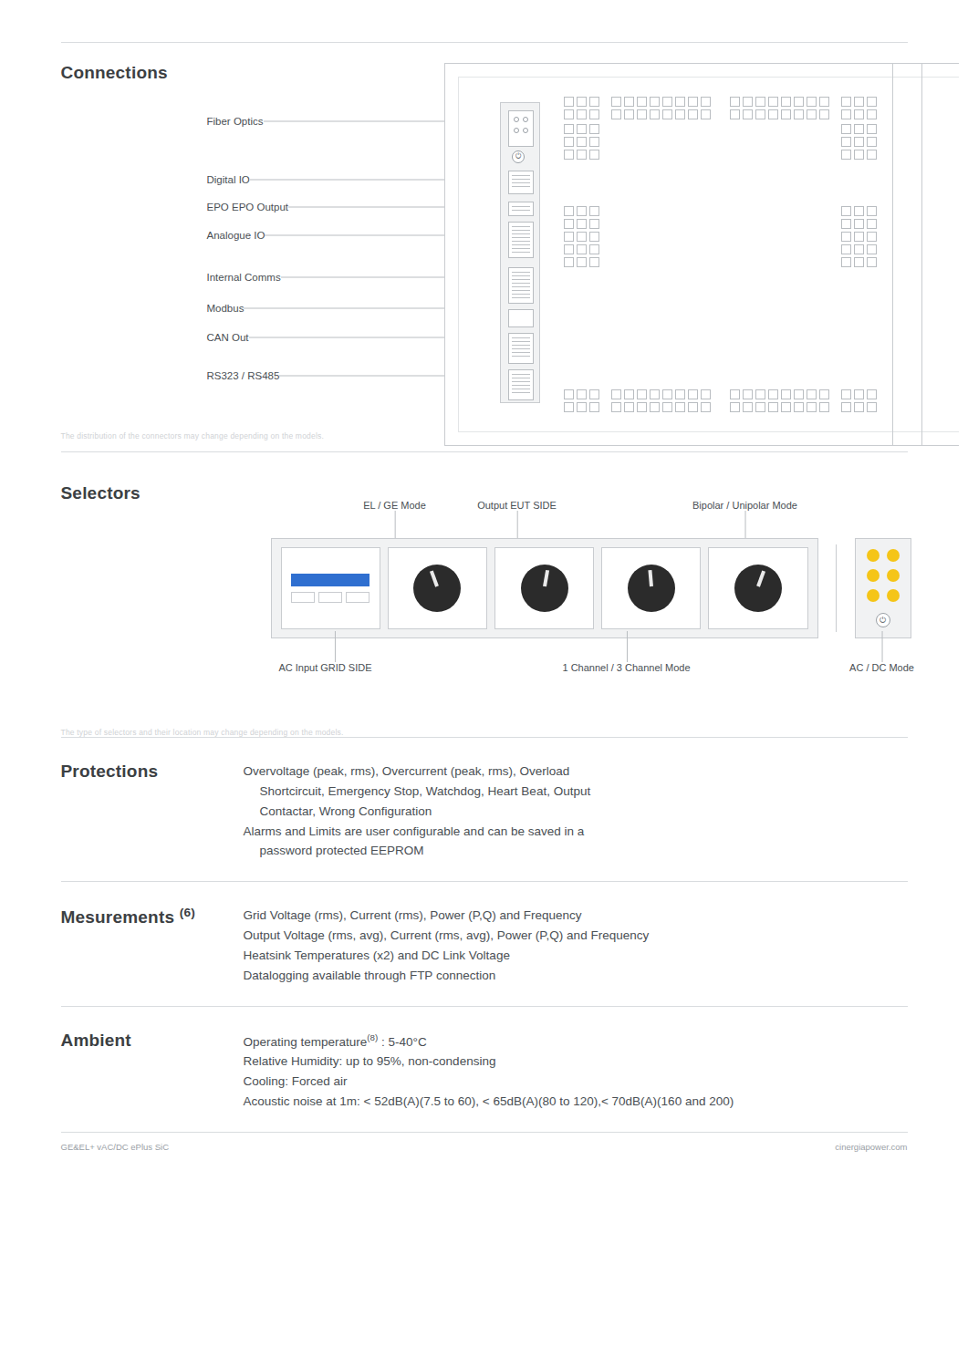Connections
Fiber Optics
Digital IO
EPO EPO Output
Analogue IO
Internal Comms
Modbus
CAN Out
RS323 / RS485
⏻
The distribution of the connectors may change depending on the models.
Selectors
EL / GE Mode
Output EUT SIDE
Bipolar / Unipolar Mode
⏻
AC Input GRID SIDE
1 Channel / 3 Channel Mode
AC / DC Mode
The type of selectors and their location may change depending on the models.
Protections
Overvoltage (peak, rms), Overcurrent (peak, rms), Overload
Shortcircuit, Emergency Stop, Watchdog, Heart Beat, Output
Contactar, Wrong Configuration
Alarms and Limits are user configurable and can be saved in a
password protected EEPROM
Mesurements (6)
Grid Voltage (rms), Current (rms), Power (P,Q) and Frequency
Output Voltage (rms, avg), Current (rms, avg), Power (P,Q) and Frequency
Heatsink Temperatures (x2) and DC Link Voltage
Datalogging available through FTP connection
Ambient
Operating temperature(8) : 5-40°C
Relative Humidity: up to 95%, non-condensing
Cooling: Forced air
Acoustic noise at 1m: < 52dB(A)(7.5 to 60), < 65dB(A)(80 to 120),< 70dB(A)(160 and 200)
GE&EL+ vAC/DC ePlus SiC cinergiapower.com